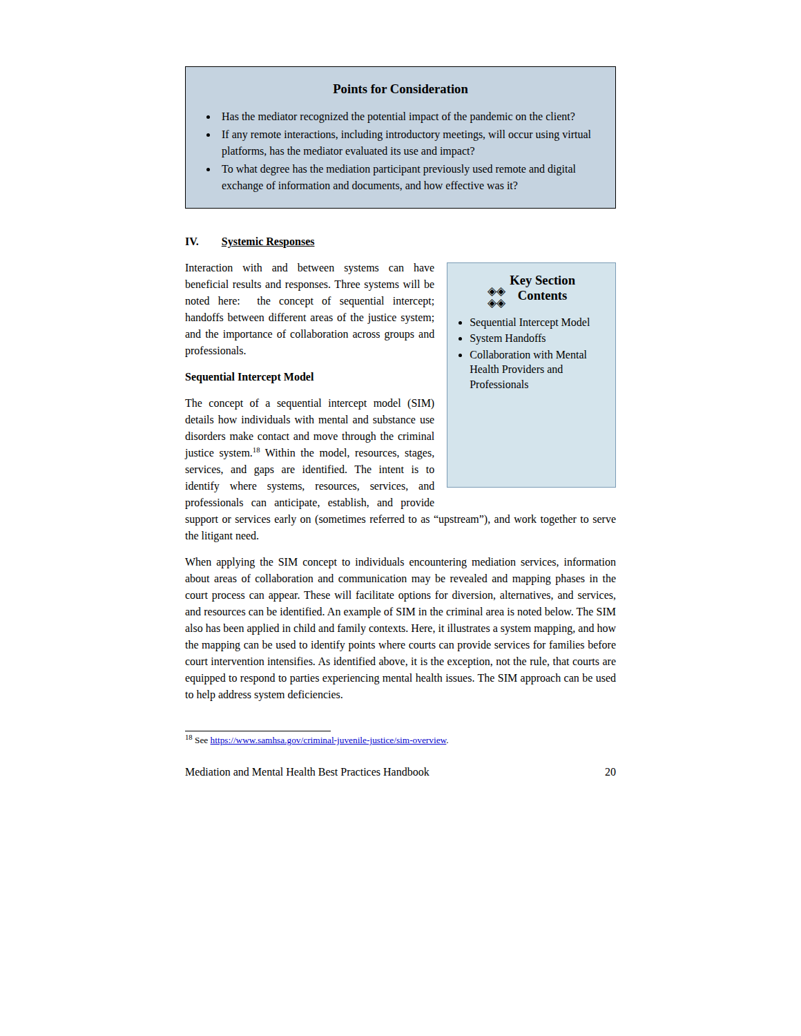Points for Consideration
Has the mediator recognized the potential impact of the pandemic on the client?
If any remote interactions, including introductory meetings, will occur using virtual platforms, has the mediator evaluated its use and impact?
To what degree has the mediation participant previously used remote and digital exchange of information and documents, and how effective was it?
IV. Systemic Responses
◈◈
◈◈
Key Section
Contents
Sequential Intercept Model
System Handoffs
Collaboration with Mental Health Providers and Professionals
Interaction with and between systems can have beneficial results and responses. Three systems will be noted here: the concept of sequential intercept; handoffs between different areas of the justice system; and the importance of collaboration across groups and professionals.
Sequential Intercept Model
The concept of a sequential intercept model (SIM) details how individuals with mental and substance use disorders make contact and move through the criminal justice system.18 Within the model, resources, stages, services, and gaps are identified. The intent is to identify where systems, resources, services, and professionals can anticipate, establish, and provide support or services early on (sometimes referred to as “upstream”), and work together to serve the litigant need.
When applying the SIM concept to individuals encountering mediation services, information about areas of collaboration and communication may be revealed and mapping phases in the court process can appear. These will facilitate options for diversion, alternatives, and services, and resources can be identified. An example of SIM in the criminal area is noted below. The SIM also has been applied in child and family contexts. Here, it illustrates a system mapping, and how the mapping can be used to identify points where courts can provide services for families before court intervention intensifies. As identified above, it is the exception, not the rule, that courts are equipped to respond to parties experiencing mental health issues. The SIM approach can be used to help address system deficiencies.
18 See https://www.samhsa.gov/criminal-juvenile-justice/sim-overview.
Mediation and Mental Health Best Practices Handbook 20